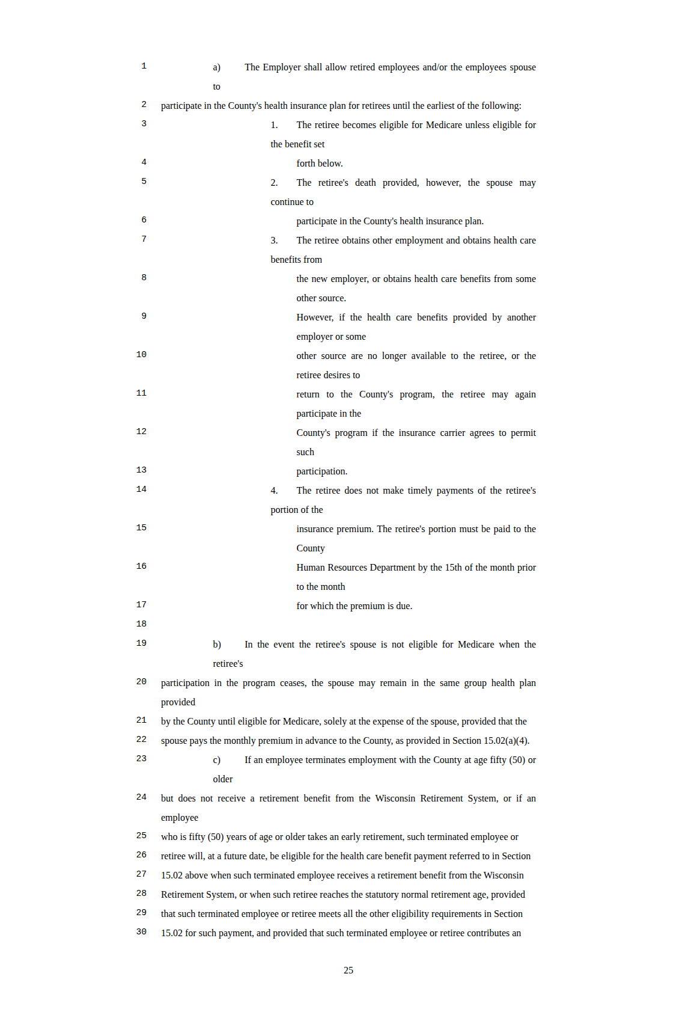a) The Employer shall allow retired employees and/or the employees spouse to
participate in the County's health insurance plan for retirees until the earliest of the following:
1. The retiree becomes eligible for Medicare unless eligible for the benefit set
forth below.
2. The retiree's death provided, however, the spouse may continue to
participate in the County's health insurance plan.
3. The retiree obtains other employment and obtains health care benefits from
the new employer, or obtains health care benefits from some other source.
However, if the health care benefits provided by another employer or some
other source are no longer available to the retiree, or the retiree desires to
return to the County's program, the retiree may again participate in the
County's program if the insurance carrier agrees to permit such
participation.
4. The retiree does not make timely payments of the retiree's portion of the
insurance premium. The retiree's portion must be paid to the County
Human Resources Department by the 15th of the month prior to the month
for which the premium is due.
b) In the event the retiree's spouse is not eligible for Medicare when the retiree's
participation in the program ceases, the spouse may remain in the same group health plan provided
by the County until eligible for Medicare, solely at the expense of the spouse, provided that the
spouse pays the monthly premium in advance to the County, as provided in Section 15.02(a)(4).
c) If an employee terminates employment with the County at age fifty (50) or older
but does not receive a retirement benefit from the Wisconsin Retirement System, or if an employee
who is fifty (50) years of age or older takes an early retirement, such terminated employee or
retiree will, at a future date, be eligible for the health care benefit payment referred to in Section
15.02 above when such terminated employee receives a retirement benefit from the Wisconsin
Retirement System, or when such retiree reaches the statutory normal retirement age, provided
that such terminated employee or retiree meets all the other eligibility requirements in Section
15.02 for such payment, and provided that such terminated employee or retiree contributes an
25